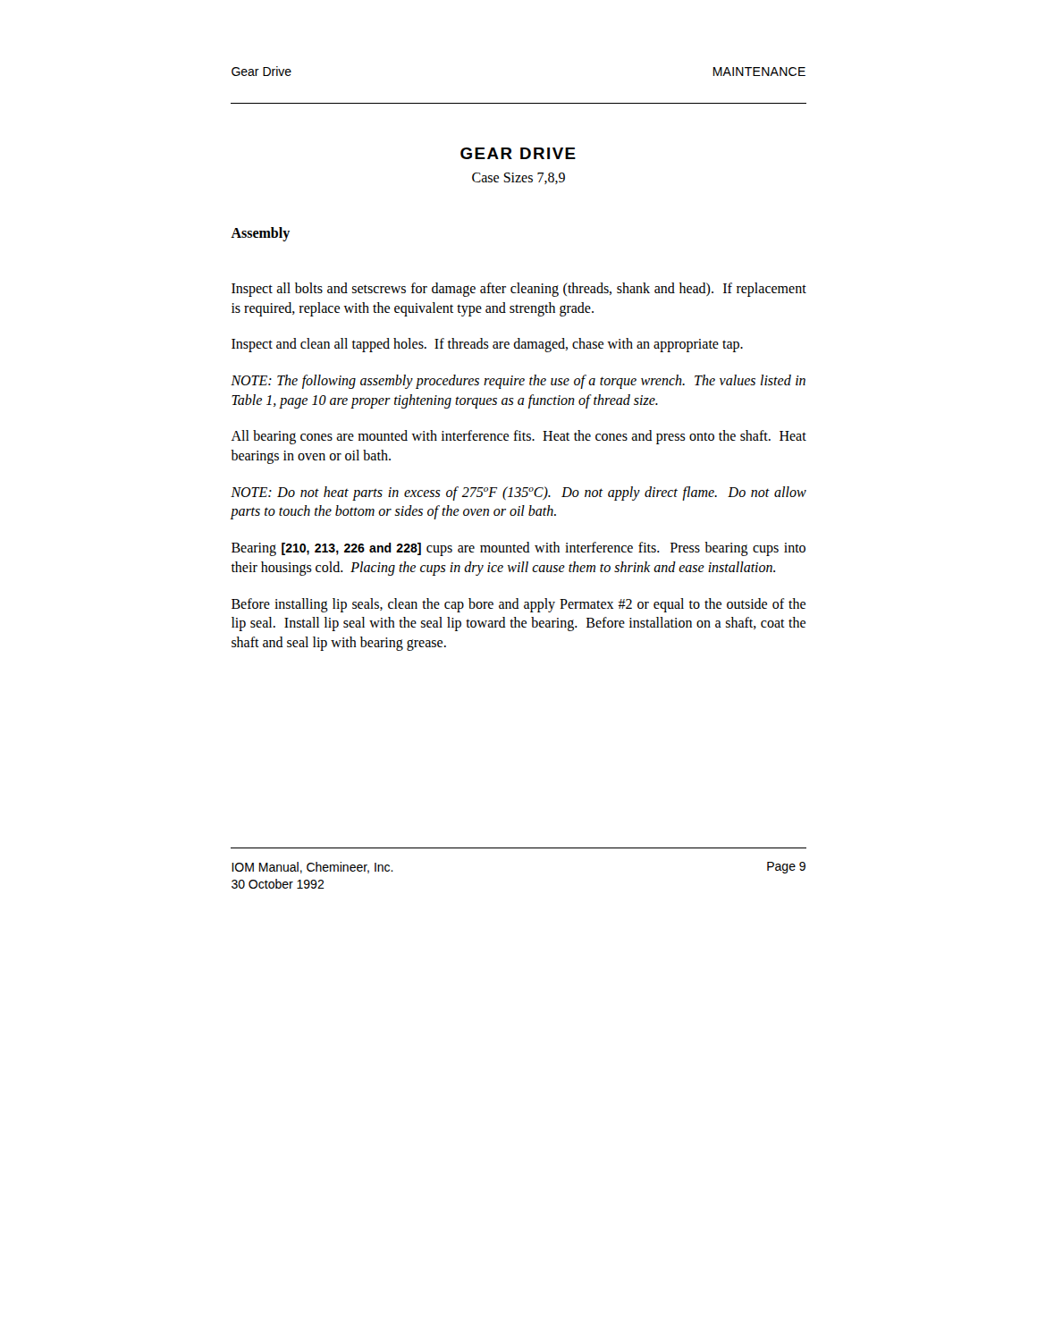Gear Drive
MAINTENANCE
GEAR DRIVE
Case Sizes 7,8,9
Assembly
Inspect all bolts and setscrews for damage after cleaning (threads, shank and head). If replacement is required, replace with the equivalent type and strength grade.
Inspect and clean all tapped holes. If threads are damaged, chase with an appropriate tap.
NOTE: The following assembly procedures require the use of a torque wrench. The values listed in Table 1, page 10 are proper tightening torques as a function of thread size.
All bearing cones are mounted with interference fits. Heat the cones and press onto the shaft. Heat bearings in oven or oil bath.
NOTE: Do not heat parts in excess of 275oF (135oC). Do not apply direct flame. Do not allow parts to touch the bottom or sides of the oven or oil bath.
Bearing [210, 213, 226 and 228] cups are mounted with interference fits. Press bearing cups into their housings cold. Placing the cups in dry ice will cause them to shrink and ease installation.
Before installing lip seals, clean the cap bore and apply Permatex #2 or equal to the outside of the lip seal. Install lip seal with the seal lip toward the bearing. Before installation on a shaft, coat the shaft and seal lip with bearing grease.
IOM Manual, Chemineer, Inc.
30 October 1992
Page 9